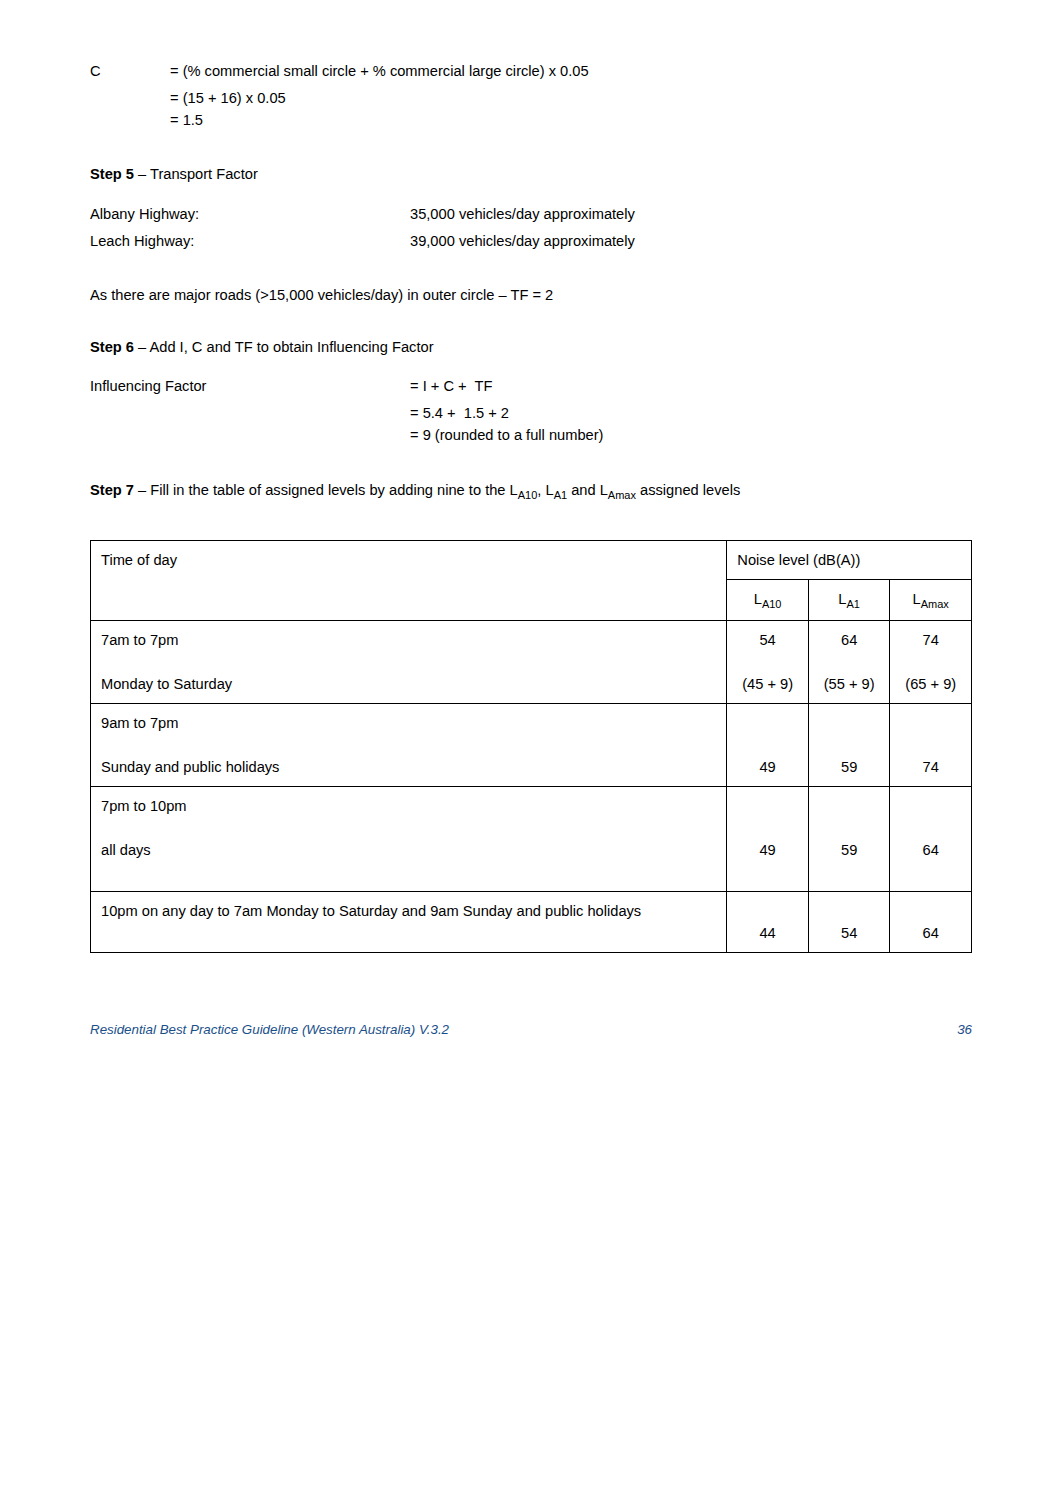C
= (% commercial small circle + % commercial large circle) x 0.05
= (15 + 16) x 0.05
= 1.5
Step 5 – Transport Factor
Albany Highway:
35,000 vehicles/day approximately
Leach Highway:
39,000 vehicles/day approximately
As there are major roads (>15,000 vehicles/day) in outer circle – TF = 2
Step 6 – Add I, C and TF to obtain Influencing Factor
Influencing Factor
= I + C + TF
= 5.4 + 1.5 + 2
= 9 (rounded to a full number)
Step 7 – Fill in the table of assigned levels by adding nine to the LA10, LA1 and LAmax assigned levels
| Time of day | Noise level (dB(A)) |
| --- | --- |
| L A10 | L A1 | L Amax |
| 7am to 7pm Monday to Saturday | 54 (45 + 9) | 64 (55 + 9) | 74 (65 + 9) |
| 9am to 7pm Sunday and public holidays | 49 | 59 | 74 |
| 7pm to 10pm all days | 49 | 59 | 64 |
| 10pm on any day to 7am Monday to Saturday and 9am Sunday and public holidays | 44 | 54 | 64 |
Residential Best Practice Guideline (Western Australia) V.3.2 36